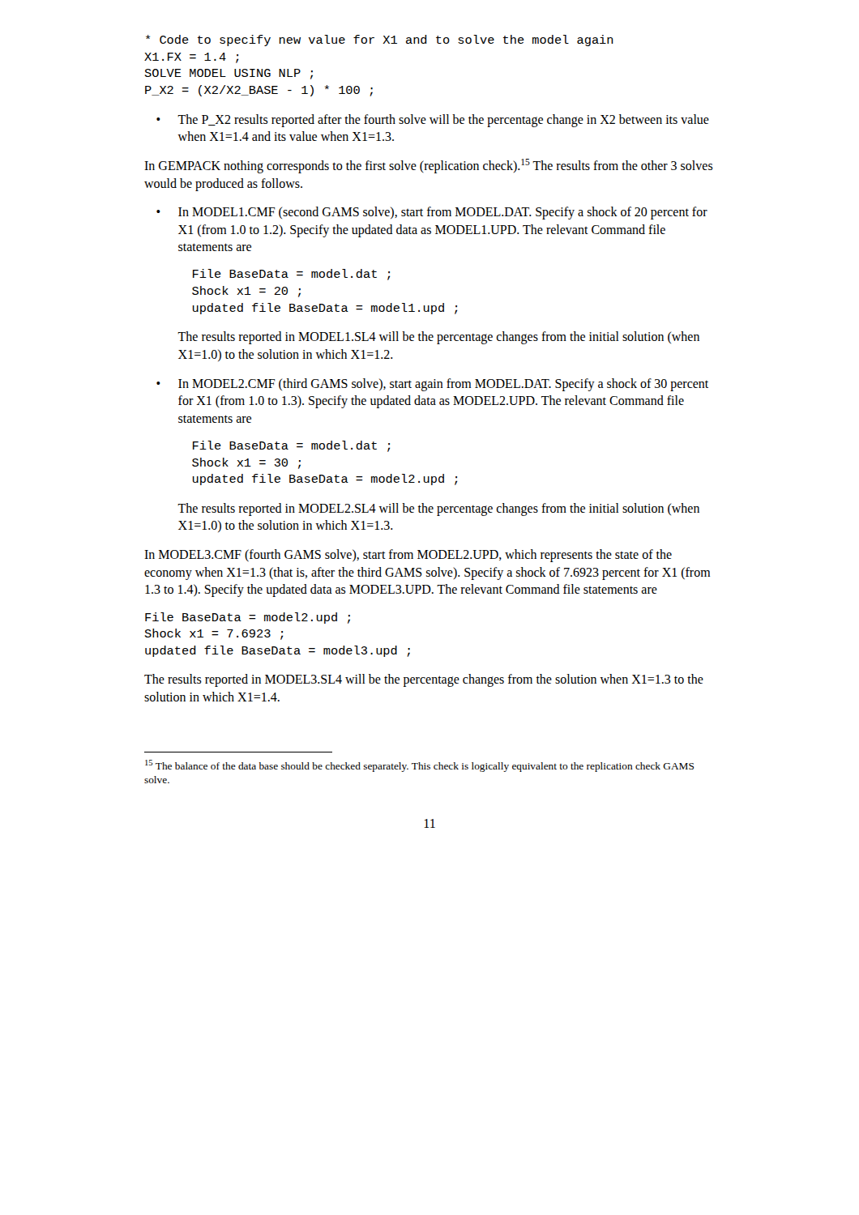* Code to specify new value for X1 and to solve the model again
X1.FX = 1.4 ;
SOLVE MODEL USING NLP ;
P_X2 = (X2/X2_BASE - 1) * 100 ;
The P_X2 results reported after the fourth solve will be the percentage change in X2 between its value when X1=1.4 and its value when X1=1.3.
In GEMPACK nothing corresponds to the first solve (replication check).15 The results from the other 3 solves would be produced as follows.
In MODEL1.CMF (second GAMS solve), start from MODEL.DAT. Specify a shock of 20 percent for X1 (from 1.0 to 1.2). Specify the updated data as MODEL1.UPD. The relevant Command file statements are
File BaseData = model.dat ;
Shock x1 = 20 ;
updated file BaseData = model1.upd ;
The results reported in MODEL1.SL4 will be the percentage changes from the initial solution (when X1=1.0) to the solution in which X1=1.2.
In MODEL2.CMF (third GAMS solve), start again from MODEL.DAT. Specify a shock of 30 percent for X1 (from 1.0 to 1.3). Specify the updated data as MODEL2.UPD. The relevant Command file statements are
File BaseData = model.dat ;
Shock x1 = 30 ;
updated file BaseData = model2.upd ;
The results reported in MODEL2.SL4 will be the percentage changes from the initial solution (when X1=1.0) to the solution in which X1=1.3.
In MODEL3.CMF (fourth GAMS solve), start from MODEL2.UPD, which represents the state of the economy when X1=1.3 (that is, after the third GAMS solve). Specify a shock of 7.6923 percent for X1 (from 1.3 to 1.4). Specify the updated data as MODEL3.UPD. The relevant Command file statements are
File BaseData = model2.upd ;
Shock x1 = 7.6923 ;
updated file BaseData = model3.upd ;
The results reported in MODEL3.SL4 will be the percentage changes from the solution when X1=1.3 to the solution in which X1=1.4.
15 The balance of the data base should be checked separately. This check is logically equivalent to the replication check GAMS solve.
11